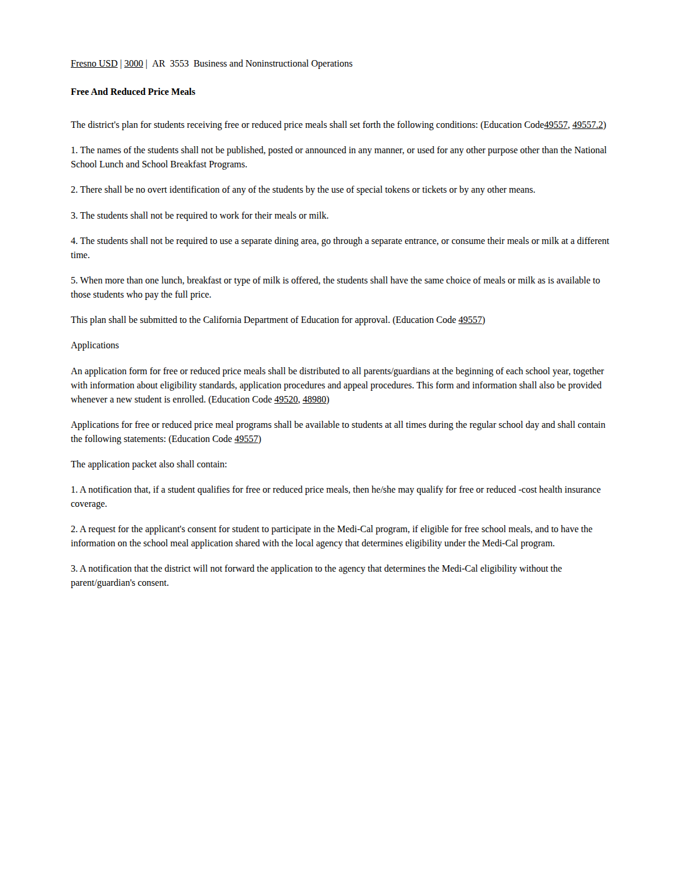Fresno USD | 3000 | AR 3553 Business and Noninstructional Operations
Free And Reduced Price Meals
The district's plan for students receiving free or reduced price meals shall set forth the following conditions: (Education Code49557, 49557.2)
1. The names of the students shall not be published, posted or announced in any manner, or used for any other purpose other than the National School Lunch and School Breakfast Programs.
2. There shall be no overt identification of any of the students by the use of special tokens or tickets or by any other means.
3. The students shall not be required to work for their meals or milk.
4. The students shall not be required to use a separate dining area, go through a separate entrance, or consume their meals or milk at a different time.
5. When more than one lunch, breakfast or type of milk is offered, the students shall have the same choice of meals or milk as is available to those students who pay the full price.
This plan shall be submitted to the California Department of Education for approval. (Education Code 49557)
Applications
An application form for free or reduced price meals shall be distributed to all parents/guardians at the beginning of each school year, together with information about eligibility standards, application procedures and appeal procedures. This form and information shall also be provided whenever a new student is enrolled. (Education Code 49520, 48980)
Applications for free or reduced price meal programs shall be available to students at all times during the regular school day and shall contain the following statements: (Education Code 49557)
The application packet also shall contain:
1. A notification that, if a student qualifies for free or reduced price meals, then he/she may qualify for free or reduced -cost health insurance coverage.
2. A request for the applicant's consent for student to participate in the Medi-Cal program, if eligible for free school meals, and to have the information on the school meal application shared with the local agency that determines eligibility under the Medi-Cal program.
3. A notification that the district will not forward the application to the agency that determines the Medi-Cal eligibility without the parent/guardian's consent.